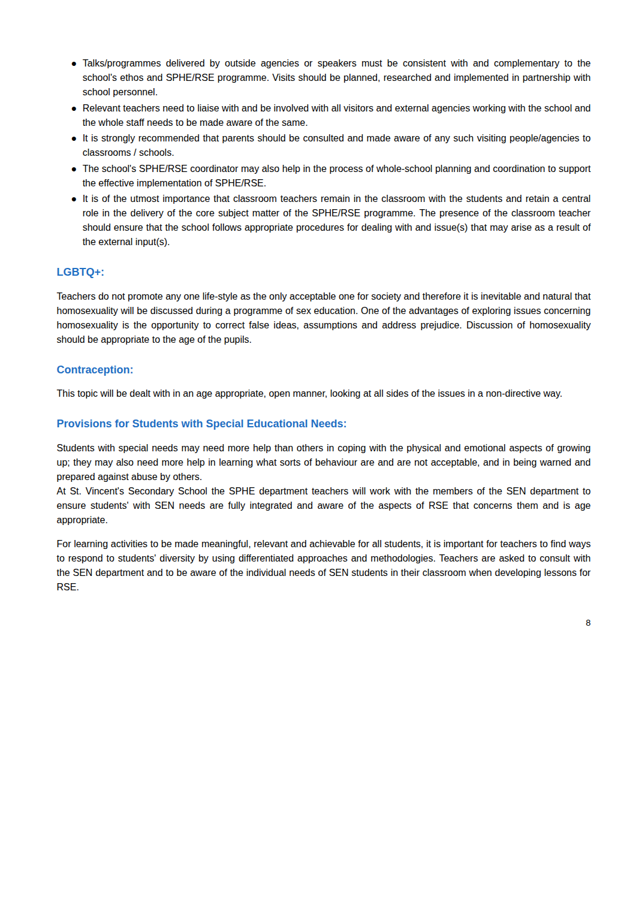Talks/programmes delivered by outside agencies or speakers must be consistent with and complementary to the school's ethos and SPHE/RSE programme. Visits should be planned, researched and implemented in partnership with school personnel.
Relevant teachers need to liaise with and be involved with all visitors and external agencies working with the school and the whole staff needs to be made aware of the same.
It is strongly recommended that parents should be consulted and made aware of any such visiting people/agencies to classrooms / schools.
The school's SPHE/RSE coordinator may also help in the process of whole-school planning and coordination to support the effective implementation of SPHE/RSE.
It is of the utmost importance that classroom teachers remain in the classroom with the students and retain a central role in the delivery of the core subject matter of the SPHE/RSE programme. The presence of the classroom teacher should ensure that the school follows appropriate procedures for dealing with and issue(s) that may arise as a result of the external input(s).
LGBTQ+:
Teachers do not promote any one life-style as the only acceptable one for society and therefore it is inevitable and natural that homosexuality will be discussed during a programme of sex education. One of the advantages of exploring issues concerning homosexuality is the opportunity to correct false ideas, assumptions and address prejudice. Discussion of homosexuality should be appropriate to the age of the pupils.
Contraception:
This topic will be dealt with in an age appropriate, open manner, looking at all sides of the issues in a non-directive way.
Provisions for Students with Special Educational Needs:
Students with special needs may need more help than others in coping with the physical and emotional aspects of growing up; they may also need more help in learning what sorts of behaviour are and are not acceptable, and in being warned and prepared against abuse by others.
At St. Vincent's Secondary School the SPHE department teachers will work with the members of the SEN department to ensure students' with SEN needs are fully integrated and aware of the aspects of RSE that concerns them and is age appropriate.
For learning activities to be made meaningful, relevant and achievable for all students, it is important for teachers to find ways to respond to students' diversity by using differentiated approaches and methodologies. Teachers are asked to consult with the SEN department and to be aware of the individual needs of SEN students in their classroom when developing lessons for RSE.
8